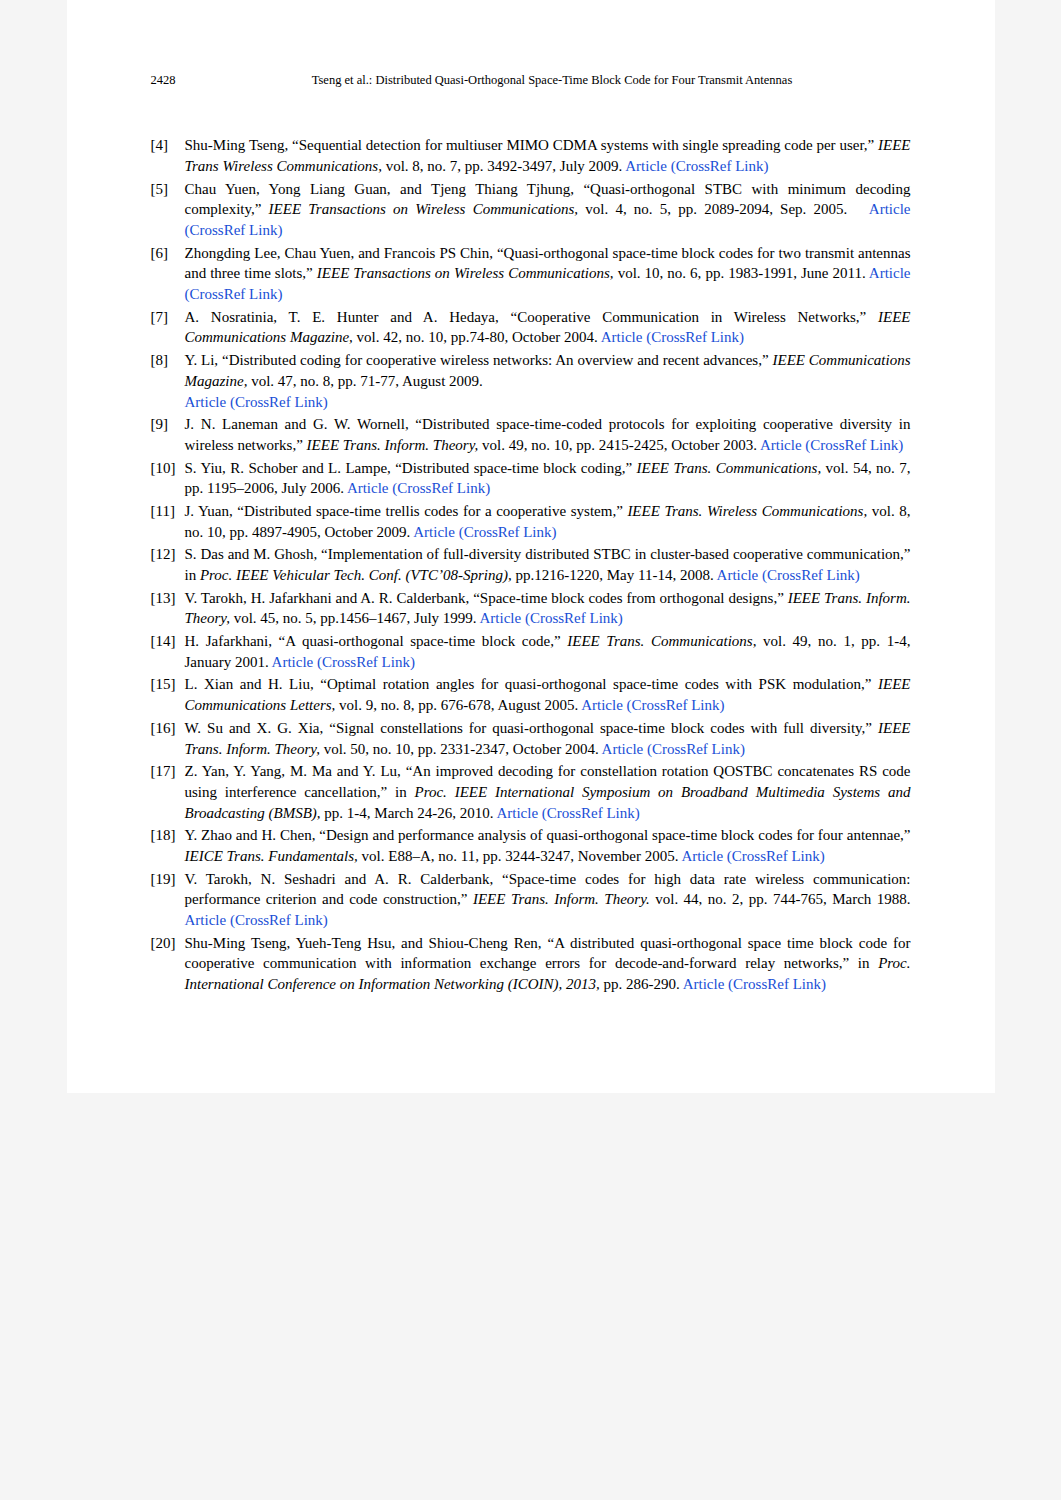2428 Tseng et al.: Distributed Quasi-Orthogonal Space-Time Block Code for Four Transmit Antennas
[4] Shu-Ming Tseng, “Sequential detection for multiuser MIMO CDMA systems with single spreading code per user,” IEEE Trans Wireless Communications, vol. 8, no. 7, pp. 3492-3497, July 2009. Article (CrossRef Link)
[5] Chau Yuen, Yong Liang Guan, and Tjeng Thiang Tjhung, “Quasi-orthogonal STBC with minimum decoding complexity,” IEEE Transactions on Wireless Communications, vol. 4, no. 5, pp. 2089-2094, Sep. 2005. Article (CrossRef Link)
[6] Zhongding Lee, Chau Yuen, and Francois PS Chin, “Quasi-orthogonal space-time block codes for two transmit antennas and three time slots,” IEEE Transactions on Wireless Communications, vol. 10, no. 6, pp. 1983-1991, June 2011. Article (CrossRef Link)
[7] A. Nosratinia, T. E. Hunter and A. Hedaya, “Cooperative Communication in Wireless Networks,” IEEE Communications Magazine, vol. 42, no. 10, pp.74-80, October 2004. Article (CrossRef Link)
[8] Y. Li, “Distributed coding for cooperative wireless networks: An overview and recent advances,” IEEE Communications Magazine, vol. 47, no. 8, pp. 71-77, August 2009.
Article (CrossRef Link)
[9] J. N. Laneman and G. W. Wornell, “Distributed space-time-coded protocols for exploiting cooperative diversity in wireless networks,” IEEE Trans. Inform. Theory, vol. 49, no. 10, pp. 2415-2425, October 2003. Article (CrossRef Link)
[10] S. Yiu, R. Schober and L. Lampe, “Distributed space-time block coding,” IEEE Trans. Communications, vol. 54, no. 7, pp. 1195–2006, July 2006. Article (CrossRef Link)
[11] J. Yuan, “Distributed space-time trellis codes for a cooperative system,” IEEE Trans. Wireless Communications, vol. 8, no. 10, pp. 4897-4905, October 2009. Article (CrossRef Link)
[12] S. Das and M. Ghosh, “Implementation of full-diversity distributed STBC in cluster-based cooperative communication,” in Proc. IEEE Vehicular Tech. Conf. (VTC’08-Spring), pp.1216-1220, May 11-14, 2008. Article (CrossRef Link)
[13] V. Tarokh, H. Jafarkhani and A. R. Calderbank, “Space-time block codes from orthogonal designs,” IEEE Trans. Inform. Theory, vol. 45, no. 5, pp.1456–1467, July 1999. Article (CrossRef Link)
[14] H. Jafarkhani, “A quasi-orthogonal space-time block code,” IEEE Trans. Communications, vol. 49, no. 1, pp. 1-4, January 2001. Article (CrossRef Link)
[15] L. Xian and H. Liu, “Optimal rotation angles for quasi-orthogonal space-time codes with PSK modulation,” IEEE Communications Letters, vol. 9, no. 8, pp. 676-678, August 2005. Article (CrossRef Link)
[16] W. Su and X. G. Xia, “Signal constellations for quasi-orthogonal space-time block codes with full diversity,” IEEE Trans. Inform. Theory, vol. 50, no. 10, pp. 2331-2347, October 2004. Article (CrossRef Link)
[17] Z. Yan, Y. Yang, M. Ma and Y. Lu, “An improved decoding for constellation rotation QOSTBC concatenates RS code using interference cancellation,” in Proc. IEEE International Symposium on Broadband Multimedia Systems and Broadcasting (BMSB), pp. 1-4, March 24-26, 2010. Article (CrossRef Link)
[18] Y. Zhao and H. Chen, “Design and performance analysis of quasi-orthogonal space-time block codes for four antennae,” IEICE Trans. Fundamentals, vol. E88–A, no. 11, pp. 3244-3247, November 2005. Article (CrossRef Link)
[19] V. Tarokh, N. Seshadri and A. R. Calderbank, “Space-time codes for high data rate wireless communication: performance criterion and code construction,” IEEE Trans. Inform. Theory. vol. 44, no. 2, pp. 744-765, March 1988. Article (CrossRef Link)
[20] Shu-Ming Tseng, Yueh-Teng Hsu, and Shiou-Cheng Ren, “A distributed quasi-orthogonal space time block code for cooperative communication with information exchange errors for decode-and-forward relay networks,” in Proc. International Conference on Information Networking (ICOIN), 2013, pp. 286-290. Article (CrossRef Link)